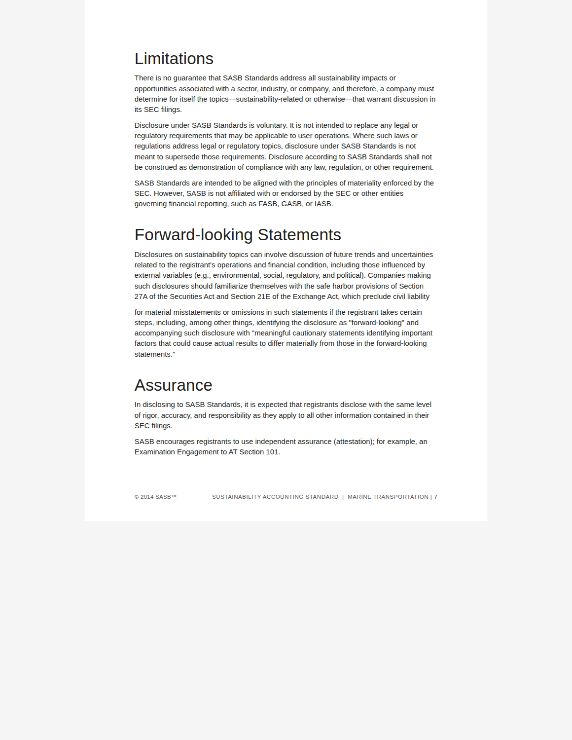Limitations
There is no guarantee that SASB Standards address all sustainability impacts or opportunities associated with a sector, industry, or company, and therefore, a company must determine for itself the topics—sustainability-related or otherwise—that warrant discussion in its SEC filings.
Disclosure under SASB Standards is voluntary. It is not intended to replace any legal or regulatory requirements that may be applicable to user operations. Where such laws or regulations address legal or regulatory topics, disclosure under SASB Standards is not meant to supersede those requirements. Disclosure according to SASB Standards shall not be construed as demonstration of compliance with any law, regulation, or other requirement.
SASB Standards are intended to be aligned with the principles of materiality enforced by the SEC. However, SASB is not affiliated with or endorsed by the SEC or other entities governing financial reporting, such as FASB, GASB, or IASB.
Forward-looking Statements
Disclosures on sustainability topics can involve discussion of future trends and uncertainties related to the registrant's operations and financial condition, including those influenced by external variables (e.g., environmental, social, regulatory, and political). Companies making such disclosures should familiarize themselves with the safe harbor provisions of Section 27A of the Securities Act and Section 21E of the Exchange Act, which preclude civil liability
for material misstatements or omissions in such statements if the registrant takes certain steps, including, among other things, identifying the disclosure as "forward-looking" and accompanying such disclosure with "meaningful cautionary statements identifying important factors that could cause actual results to differ materially from those in the forward-looking statements."
Assurance
In disclosing to SASB Standards, it is expected that registrants disclose with the same level of rigor, accuracy, and responsibility as they apply to all other information contained in their SEC filings.
SASB encourages registrants to use independent assurance (attestation); for example, an Examination Engagement to AT Section 101.
© 2014 SASB™ SUSTAINABILITY ACCOUNTING STANDARD | MARINE TRANSPORTATION | 7